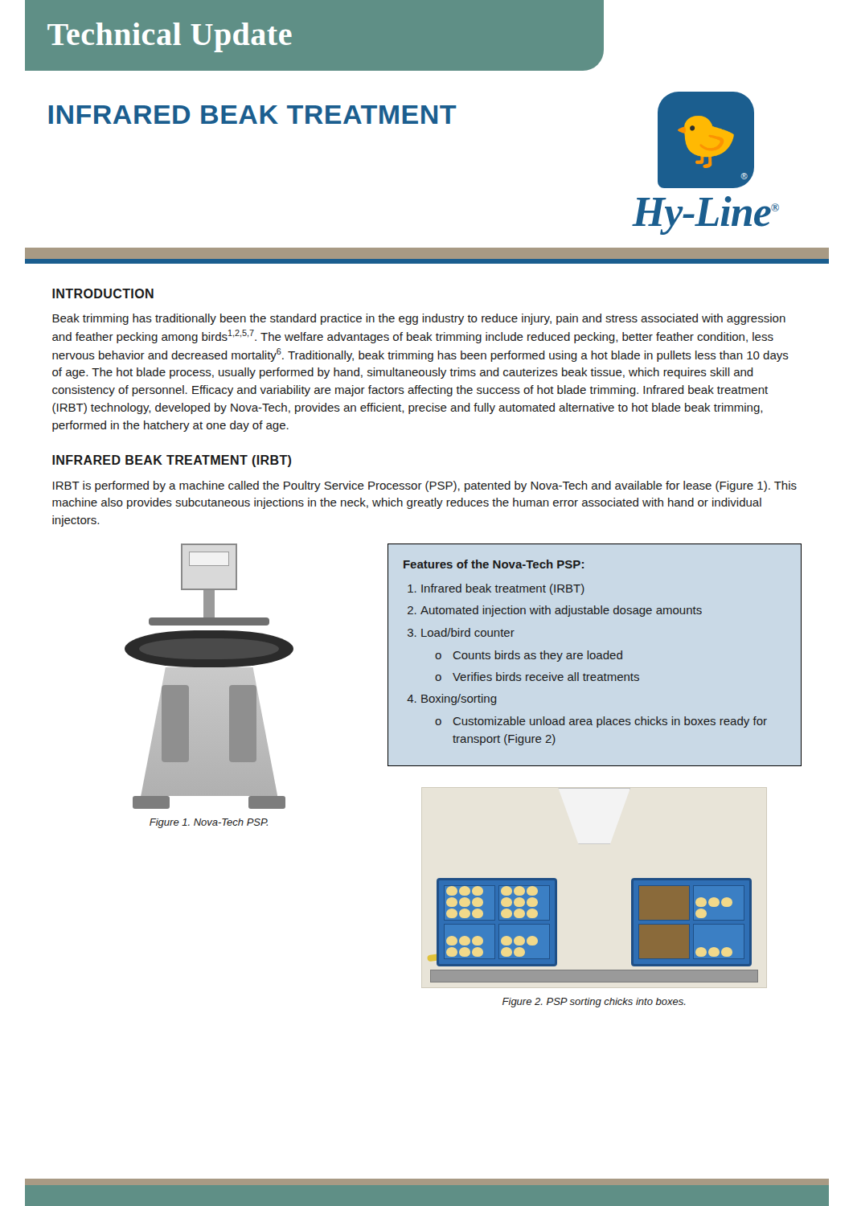Technical Update
INFRARED BEAK TREATMENT
🐤 ®
Hy-Line®
INTRODUCTION
Beak trimming has traditionally been the standard practice in the egg industry to reduce injury, pain and stress associated with aggression and feather pecking among birds1,2,5,7. The welfare advantages of beak trimming include reduced pecking, better feather condition, less nervous behavior and decreased mortality6. Traditionally, beak trimming has been performed using a hot blade in pullets less than 10 days of age. The hot blade process, usually performed by hand, simultaneously trims and cauterizes beak tissue, which requires skill and consistency of personnel. Efficacy and variability are major factors affecting the success of hot blade trimming. Infrared beak treatment (IRBT) technology, developed by Nova-Tech, provides an efficient, precise and fully automated alternative to hot blade beak trimming, performed in the hatchery at one day of age.
INFRARED BEAK TREATMENT (IRBT)
IRBT is performed by a machine called the Poultry Service Processor (PSP), patented by Nova-Tech and available for lease (Figure 1). This machine also provides subcutaneous injections in the neck, which greatly reduces the human error associated with hand or individual injectors.
Figure 1. Nova-Tech PSP.
Features of the Nova-Tech PSP:
Infrared beak treatment (IRBT)
Automated injection with adjustable dosage amounts
Load/bird counter
Counts birds as they are loaded
Verifies birds receive all treatments
Boxing/sorting
Customizable unload area places chicks in boxes ready for transport (Figure 2)
Figure 2. PSP sorting chicks into boxes.